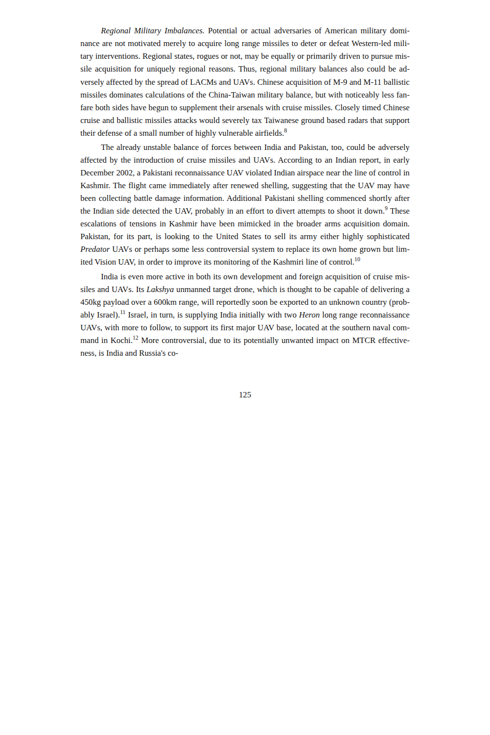Regional Military Imbalances. Potential or actual adversaries of American military dominance are not motivated merely to acquire long range missiles to deter or defeat Western-led military interventions. Regional states, rogues or not, may be equally or primarily driven to pursue missile acquisition for uniquely regional reasons. Thus, regional military balances also could be adversely affected by the spread of LACMs and UAVs. Chinese acquisition of M-9 and M-11 ballistic missiles dominates calculations of the China-Taiwan military balance, but with noticeably less fanfare both sides have begun to supplement their arsenals with cruise missiles. Closely timed Chinese cruise and ballistic missiles attacks would severely tax Taiwanese ground based radars that support their defense of a small number of highly vulnerable airfields.8
The already unstable balance of forces between India and Pakistan, too, could be adversely affected by the introduction of cruise missiles and UAVs. According to an Indian report, in early December 2002, a Pakistani reconnaissance UAV violated Indian airspace near the line of control in Kashmir. The flight came immediately after renewed shelling, suggesting that the UAV may have been collecting battle damage information. Additional Pakistani shelling commenced shortly after the Indian side detected the UAV, probably in an effort to divert attempts to shoot it down.9 These escalations of tensions in Kashmir have been mimicked in the broader arms acquisition domain. Pakistan, for its part, is looking to the United States to sell its army either highly sophisticated Predator UAVs or perhaps some less controversial system to replace its own home grown but limited Vision UAV, in order to improve its monitoring of the Kashmiri line of control.10
India is even more active in both its own development and foreign acquisition of cruise missiles and UAVs. Its Lakshya unmanned target drone, which is thought to be capable of delivering a 450kg payload over a 600km range, will reportedly soon be exported to an unknown country (probably Israel).11 Israel, in turn, is supplying India initially with two Heron long range reconnaissance UAVs, with more to follow, to support its first major UAV base, located at the southern naval command in Kochi.12 More controversial, due to its potentially unwanted impact on MTCR effectiveness, is India and Russia's co-
125